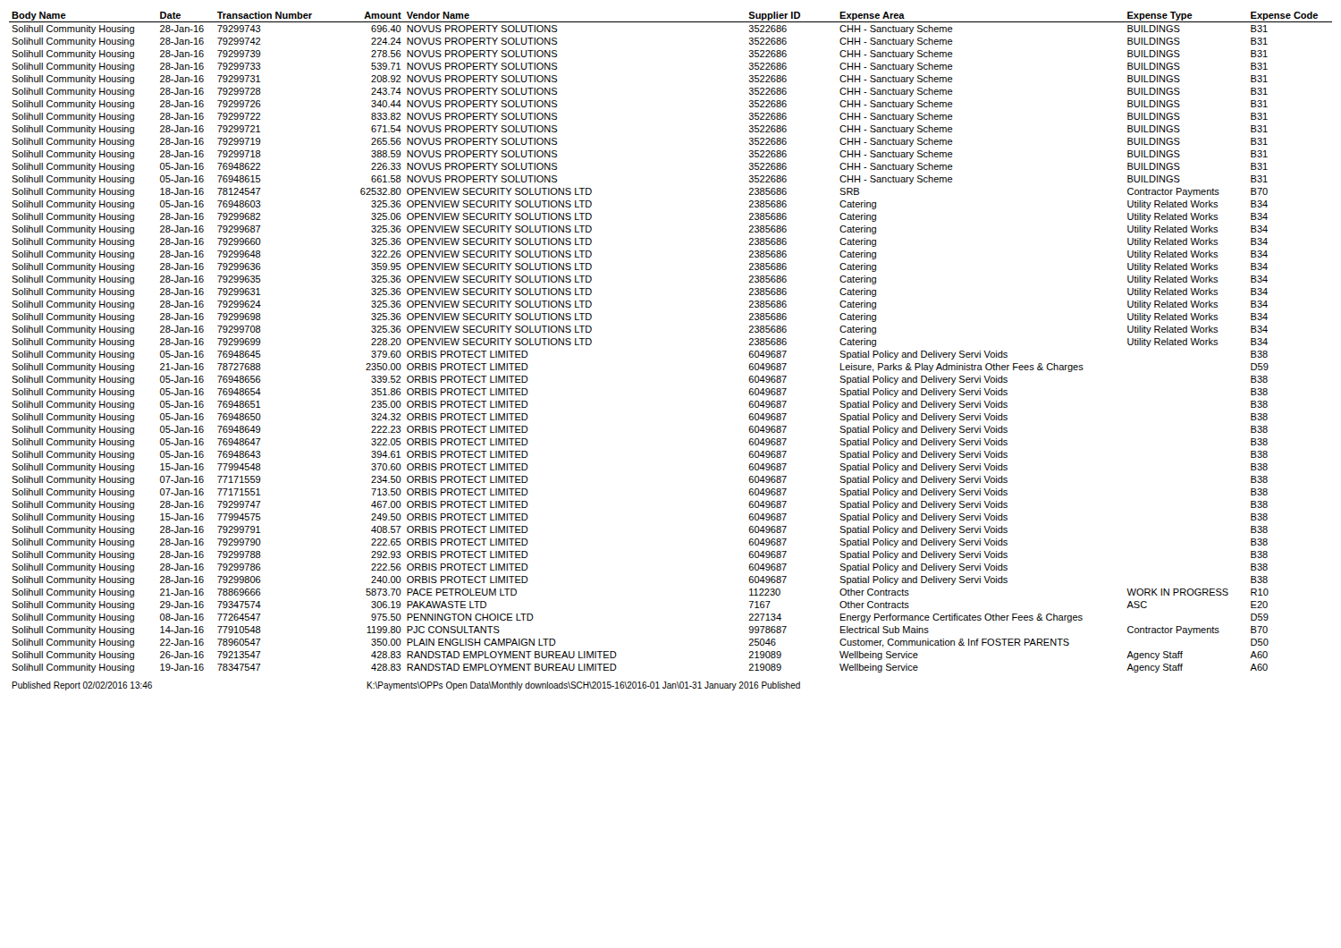| Body Name | Date | Transaction Number | Amount | Vendor Name | Supplier ID | Expense Area | Expense Type | Expense Code |
| --- | --- | --- | --- | --- | --- | --- | --- | --- |
| Solihull Community Housing | 28-Jan-16 | 79299743 | 696.40 | NOVUS PROPERTY SOLUTIONS | 3522686 | CHH - Sanctuary Scheme | BUILDINGS | B31 |
| Solihull Community Housing | 28-Jan-16 | 79299742 | 224.24 | NOVUS PROPERTY SOLUTIONS | 3522686 | CHH - Sanctuary Scheme | BUILDINGS | B31 |
| Solihull Community Housing | 28-Jan-16 | 79299739 | 278.56 | NOVUS PROPERTY SOLUTIONS | 3522686 | CHH - Sanctuary Scheme | BUILDINGS | B31 |
| Solihull Community Housing | 28-Jan-16 | 79299733 | 539.71 | NOVUS PROPERTY SOLUTIONS | 3522686 | CHH - Sanctuary Scheme | BUILDINGS | B31 |
| Solihull Community Housing | 28-Jan-16 | 79299731 | 208.92 | NOVUS PROPERTY SOLUTIONS | 3522686 | CHH - Sanctuary Scheme | BUILDINGS | B31 |
| Solihull Community Housing | 28-Jan-16 | 79299728 | 243.74 | NOVUS PROPERTY SOLUTIONS | 3522686 | CHH - Sanctuary Scheme | BUILDINGS | B31 |
| Solihull Community Housing | 28-Jan-16 | 79299726 | 340.44 | NOVUS PROPERTY SOLUTIONS | 3522686 | CHH - Sanctuary Scheme | BUILDINGS | B31 |
| Solihull Community Housing | 28-Jan-16 | 79299722 | 833.82 | NOVUS PROPERTY SOLUTIONS | 3522686 | CHH - Sanctuary Scheme | BUILDINGS | B31 |
| Solihull Community Housing | 28-Jan-16 | 79299721 | 671.54 | NOVUS PROPERTY SOLUTIONS | 3522686 | CHH - Sanctuary Scheme | BUILDINGS | B31 |
| Solihull Community Housing | 28-Jan-16 | 79299719 | 265.56 | NOVUS PROPERTY SOLUTIONS | 3522686 | CHH - Sanctuary Scheme | BUILDINGS | B31 |
| Solihull Community Housing | 28-Jan-16 | 79299718 | 388.59 | NOVUS PROPERTY SOLUTIONS | 3522686 | CHH - Sanctuary Scheme | BUILDINGS | B31 |
| Solihull Community Housing | 05-Jan-16 | 76948622 | 226.33 | NOVUS PROPERTY SOLUTIONS | 3522686 | CHH - Sanctuary Scheme | BUILDINGS | B31 |
| Solihull Community Housing | 05-Jan-16 | 76948615 | 661.58 | NOVUS PROPERTY SOLUTIONS | 3522686 | CHH - Sanctuary Scheme | BUILDINGS | B31 |
| Solihull Community Housing | 18-Jan-16 | 78124547 | 62532.80 | OPENVIEW SECURITY SOLUTIONS LTD | 2385686 | SRB | Contractor Payments | B70 |
| Solihull Community Housing | 05-Jan-16 | 76948603 | 325.36 | OPENVIEW SECURITY SOLUTIONS LTD | 2385686 | Catering | Utility Related Works | B34 |
| Solihull Community Housing | 28-Jan-16 | 79299682 | 325.06 | OPENVIEW SECURITY SOLUTIONS LTD | 2385686 | Catering | Utility Related Works | B34 |
| Solihull Community Housing | 28-Jan-16 | 79299687 | 325.36 | OPENVIEW SECURITY SOLUTIONS LTD | 2385686 | Catering | Utility Related Works | B34 |
| Solihull Community Housing | 28-Jan-16 | 79299660 | 325.36 | OPENVIEW SECURITY SOLUTIONS LTD | 2385686 | Catering | Utility Related Works | B34 |
| Solihull Community Housing | 28-Jan-16 | 79299648 | 322.26 | OPENVIEW SECURITY SOLUTIONS LTD | 2385686 | Catering | Utility Related Works | B34 |
| Solihull Community Housing | 28-Jan-16 | 79299636 | 359.95 | OPENVIEW SECURITY SOLUTIONS LTD | 2385686 | Catering | Utility Related Works | B34 |
| Solihull Community Housing | 28-Jan-16 | 79299635 | 325.36 | OPENVIEW SECURITY SOLUTIONS LTD | 2385686 | Catering | Utility Related Works | B34 |
| Solihull Community Housing | 28-Jan-16 | 79299631 | 325.36 | OPENVIEW SECURITY SOLUTIONS LTD | 2385686 | Catering | Utility Related Works | B34 |
| Solihull Community Housing | 28-Jan-16 | 79299624 | 325.36 | OPENVIEW SECURITY SOLUTIONS LTD | 2385686 | Catering | Utility Related Works | B34 |
| Solihull Community Housing | 28-Jan-16 | 79299698 | 325.36 | OPENVIEW SECURITY SOLUTIONS LTD | 2385686 | Catering | Utility Related Works | B34 |
| Solihull Community Housing | 28-Jan-16 | 79299708 | 325.36 | OPENVIEW SECURITY SOLUTIONS LTD | 2385686 | Catering | Utility Related Works | B34 |
| Solihull Community Housing | 28-Jan-16 | 79299699 | 228.20 | OPENVIEW SECURITY SOLUTIONS LTD | 2385686 | Catering | Utility Related Works | B34 |
| Solihull Community Housing | 05-Jan-16 | 76948645 | 379.60 | ORBIS PROTECT LIMITED | 6049687 | Spatial Policy and Delivery Servi Voids | | B38 |
| Solihull Community Housing | 21-Jan-16 | 78727688 | 2350.00 | ORBIS PROTECT LIMITED | 6049687 | Leisure, Parks & Play Administra Other Fees & Charges | | D59 |
| Solihull Community Housing | 05-Jan-16 | 76948656 | 339.52 | ORBIS PROTECT LIMITED | 6049687 | Spatial Policy and Delivery Servi Voids | | B38 |
| Solihull Community Housing | 05-Jan-16 | 76948654 | 351.86 | ORBIS PROTECT LIMITED | 6049687 | Spatial Policy and Delivery Servi Voids | | B38 |
| Solihull Community Housing | 05-Jan-16 | 76948651 | 235.00 | ORBIS PROTECT LIMITED | 6049687 | Spatial Policy and Delivery Servi Voids | | B38 |
| Solihull Community Housing | 05-Jan-16 | 76948650 | 324.32 | ORBIS PROTECT LIMITED | 6049687 | Spatial Policy and Delivery Servi Voids | | B38 |
| Solihull Community Housing | 05-Jan-16 | 76948649 | 222.23 | ORBIS PROTECT LIMITED | 6049687 | Spatial Policy and Delivery Servi Voids | | B38 |
| Solihull Community Housing | 05-Jan-16 | 76948647 | 322.05 | ORBIS PROTECT LIMITED | 6049687 | Spatial Policy and Delivery Servi Voids | | B38 |
| Solihull Community Housing | 05-Jan-16 | 76948643 | 394.61 | ORBIS PROTECT LIMITED | 6049687 | Spatial Policy and Delivery Servi Voids | | B38 |
| Solihull Community Housing | 15-Jan-16 | 77994548 | 370.60 | ORBIS PROTECT LIMITED | 6049687 | Spatial Policy and Delivery Servi Voids | | B38 |
| Solihull Community Housing | 07-Jan-16 | 77171559 | 234.50 | ORBIS PROTECT LIMITED | 6049687 | Spatial Policy and Delivery Servi Voids | | B38 |
| Solihull Community Housing | 07-Jan-16 | 77171551 | 713.50 | ORBIS PROTECT LIMITED | 6049687 | Spatial Policy and Delivery Servi Voids | | B38 |
| Solihull Community Housing | 28-Jan-16 | 79299747 | 467.00 | ORBIS PROTECT LIMITED | 6049687 | Spatial Policy and Delivery Servi Voids | | B38 |
| Solihull Community Housing | 15-Jan-16 | 77994575 | 249.50 | ORBIS PROTECT LIMITED | 6049687 | Spatial Policy and Delivery Servi Voids | | B38 |
| Solihull Community Housing | 28-Jan-16 | 79299791 | 408.57 | ORBIS PROTECT LIMITED | 6049687 | Spatial Policy and Delivery Servi Voids | | B38 |
| Solihull Community Housing | 28-Jan-16 | 79299790 | 222.65 | ORBIS PROTECT LIMITED | 6049687 | Spatial Policy and Delivery Servi Voids | | B38 |
| Solihull Community Housing | 28-Jan-16 | 79299788 | 292.93 | ORBIS PROTECT LIMITED | 6049687 | Spatial Policy and Delivery Servi Voids | | B38 |
| Solihull Community Housing | 28-Jan-16 | 79299786 | 222.56 | ORBIS PROTECT LIMITED | 6049687 | Spatial Policy and Delivery Servi Voids | | B38 |
| Solihull Community Housing | 28-Jan-16 | 79299806 | 240.00 | ORBIS PROTECT LIMITED | 6049687 | Spatial Policy and Delivery Servi Voids | | B38 |
| Solihull Community Housing | 21-Jan-16 | 78869666 | 5873.70 | PACE PETROLEUM LTD | 112230 | Other Contracts | WORK IN PROGRESS | R10 |
| Solihull Community Housing | 29-Jan-16 | 79347574 | 306.19 | PAKAWASTE LTD | 7167 | Other Contracts | ASC | E20 |
| Solihull Community Housing | 08-Jan-16 | 77264547 | 975.50 | PENNINGTON CHOICE LTD | 227134 | Energy Performance Certificates Other Fees & Charges | | D59 |
| Solihull Community Housing | 14-Jan-16 | 77910548 | 1199.80 | PJC CONSULTANTS | 9978687 | Electrical Sub Mains | Contractor Payments | B70 |
| Solihull Community Housing | 22-Jan-16 | 78960547 | 350.00 | PLAIN ENGLISH CAMPAIGN LTD | 25046 | Customer, Communication & Inf FOSTER PARENTS | | D50 |
| Solihull Community Housing | 26-Jan-16 | 79213547 | 428.83 | RANDSTAD EMPLOYMENT BUREAU LIMITED | 219089 | Wellbeing Service | Agency Staff | A60 |
| Solihull Community Housing | 19-Jan-16 | 78347547 | 428.83 | RANDSTAD EMPLOYMENT BUREAU LIMITED | 219089 | Wellbeing Service | Agency Staff | A60 |
| Published Report 02/02/2016 13:46 | K:\Payments\OPPs Open Data\Monthly downloads\SCH\2015-16\2016-01 Jan\01-31 January 2016 Published | |